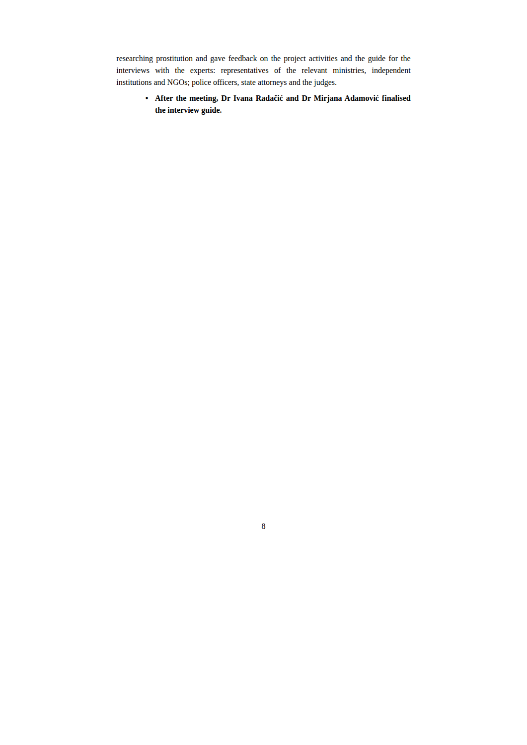researching prostitution and gave feedback on the project activities and the guide for the interviews with the experts: representatives of the relevant ministries, independent institutions and NGOs; police officers, state attorneys and the judges.
After the meeting, Dr Ivana Radačić and Dr Mirjana Adamović finalised the interview guide.
8